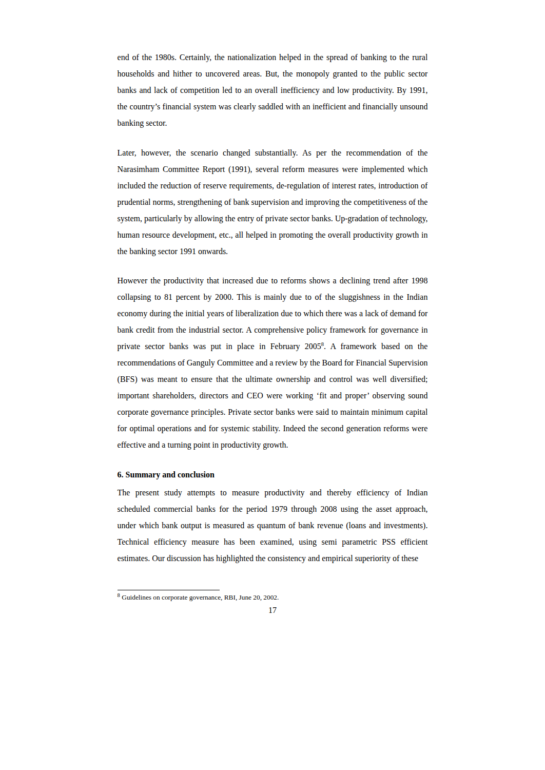end of the 1980s. Certainly, the nationalization helped in the spread of banking to the rural households and hither to uncovered areas. But, the monopoly granted to the public sector banks and lack of competition led to an overall inefficiency and low productivity. By 1991, the country’s financial system was clearly saddled with an inefficient and financially unsound banking sector.
Later, however, the scenario changed substantially. As per the recommendation of the Narasimham Committee Report (1991), several reform measures were implemented which included the reduction of reserve requirements, de-regulation of interest rates, introduction of prudential norms, strengthening of bank supervision and improving the competitiveness of the system, particularly by allowing the entry of private sector banks. Up-gradation of technology, human resource development, etc., all helped in promoting the overall productivity growth in the banking sector 1991 onwards.
However the productivity that increased due to reforms shows a declining trend after 1998 collapsing to 81 percent by 2000. This is mainly due to of the sluggishness in the Indian economy during the initial years of liberalization due to which there was a lack of demand for bank credit from the industrial sector. A comprehensive policy framework for governance in private sector banks was put in place in February 20058. A framework based on the recommendations of Ganguly Committee and a review by the Board for Financial Supervision (BFS) was meant to ensure that the ultimate ownership and control was well diversified; important shareholders, directors and CEO were working ‘fit and proper’ observing sound corporate governance principles. Private sector banks were said to maintain minimum capital for optimal operations and for systemic stability. Indeed the second generation reforms were effective and a turning point in productivity growth.
6. Summary and conclusion
The present study attempts to measure productivity and thereby efficiency of Indian scheduled commercial banks for the period 1979 through 2008 using the asset approach, under which bank output is measured as quantum of bank revenue (loans and investments). Technical efficiency measure has been examined, using semi parametric PSS efficient estimates. Our discussion has highlighted the consistency and empirical superiority of these
8 Guidelines on corporate governance, RBI, June 20, 2002.
17